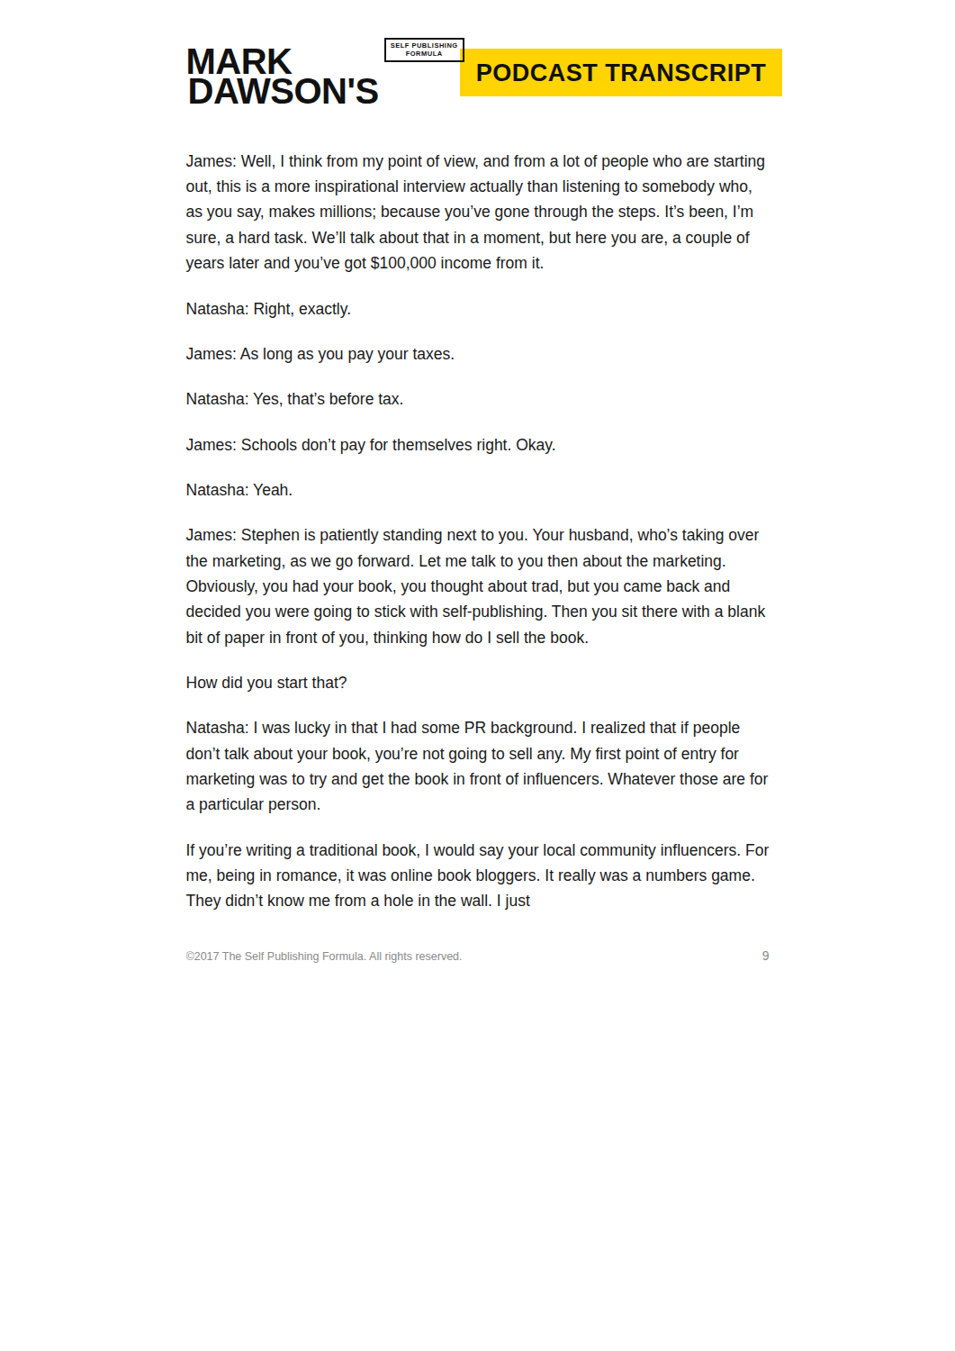Mark Dawson's SELF PUBLISHING
FORMULA
Podcast Transcript
James: Well, I think from my point of view, and from a lot of people who are starting out, this is a more inspirational interview actually than listening to somebody who, as you say, makes millions; because you’ve gone through the steps. It’s been, I’m sure, a hard task. We’ll talk about that in a moment, but here you are, a couple of years later and you’ve got $100,000 income from it.
Natasha: Right, exactly.
James: As long as you pay your taxes.
Natasha: Yes, that’s before tax.
James: Schools don’t pay for themselves right. Okay.
Natasha: Yeah.
James: Stephen is patiently standing next to you. Your husband, who’s taking over the marketing, as we go forward. Let me talk to you then about the marketing. Obviously, you had your book, you thought about trad, but you came back and decided you were going to stick with self-publishing. Then you sit there with a blank bit of paper in front of you, thinking how do I sell the book.
How did you start that?
Natasha: I was lucky in that I had some PR background. I realized that if people don’t talk about your book, you’re not going to sell any. My first point of entry for marketing was to try and get the book in front of influencers. Whatever those are for a particular person.
If you’re writing a traditional book, I would say your local community influencers. For me, being in romance, it was online book bloggers. It really was a numbers game. They didn’t know me from a hole in the wall. I just
©2017 The Self Publishing Formula. All rights reserved. 9